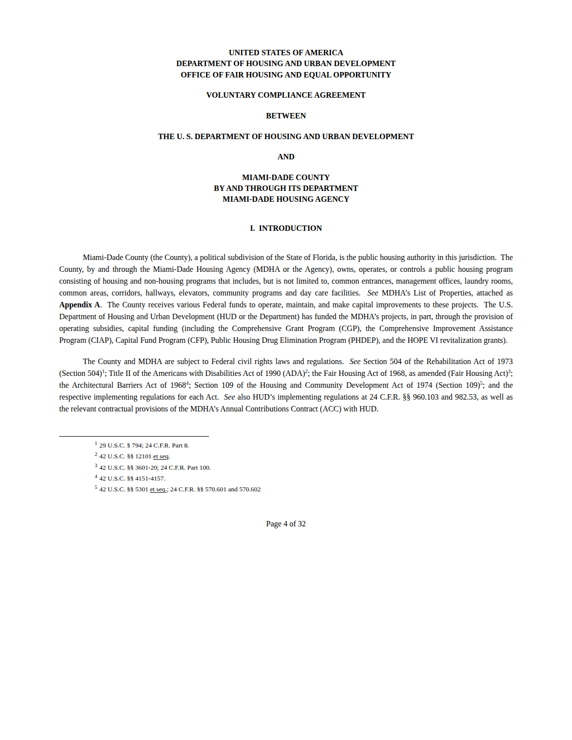UNITED STATES OF AMERICA
DEPARTMENT OF HOUSING AND URBAN DEVELOPMENT
OFFICE OF FAIR HOUSING AND EQUAL OPPORTUNITY
VOLUNTARY COMPLIANCE AGREEMENT
BETWEEN
THE U. S. DEPARTMENT OF HOUSING AND URBAN DEVELOPMENT
AND
MIAMI-DADE COUNTY
BY AND THROUGH ITS DEPARTMENT
MIAMI-DADE HOUSING AGENCY
I. INTRODUCTION
Miami-Dade County (the County), a political subdivision of the State of Florida, is the public housing authority in this jurisdiction. The County, by and through the Miami-Dade Housing Agency (MDHA or the Agency), owns, operates, or controls a public housing program consisting of housing and non-housing programs that includes, but is not limited to, common entrances, management offices, laundry rooms, common areas, corridors, hallways, elevators, community programs and day care facilities. See MDHA’s List of Properties, attached as Appendix A. The County receives various Federal funds to operate, maintain, and make capital improvements to these projects. The U.S. Department of Housing and Urban Development (HUD or the Department) has funded the MDHA’s projects, in part, through the provision of operating subsidies, capital funding (including the Comprehensive Grant Program (CGP), the Comprehensive Improvement Assistance Program (CIAP), Capital Fund Program (CFP), Public Housing Drug Elimination Program (PHDEP), and the HOPE VI revitalization grants).
The County and MDHA are subject to Federal civil rights laws and regulations. See Section 504 of the Rehabilitation Act of 1973 (Section 504)1; Title II of the Americans with Disabilities Act of 1990 (ADA)2; the Fair Housing Act of 1968, as amended (Fair Housing Act)3; the Architectural Barriers Act of 19684; Section 109 of the Housing and Community Development Act of 1974 (Section 109)5; and the respective implementing regulations for each Act. See also HUD’s implementing regulations at 24 C.F.R. §§ 960.103 and 982.53, as well as the relevant contractual provisions of the MDHA’s Annual Contributions Contract (ACC) with HUD.
129 U.S.C. § 794; 24 C.F.R. Part 8.
242 U.S.C. §§ 12101 et seq.
342 U.S.C. §§ 3601-20; 24 C.F.R. Part 100.
442 U.S.C. §§ 4151-4157.
542 U.S.C. §§ 5301 et seq.; 24 C.F.R. §§ 570.601 and 570.602
Page 4 of 32